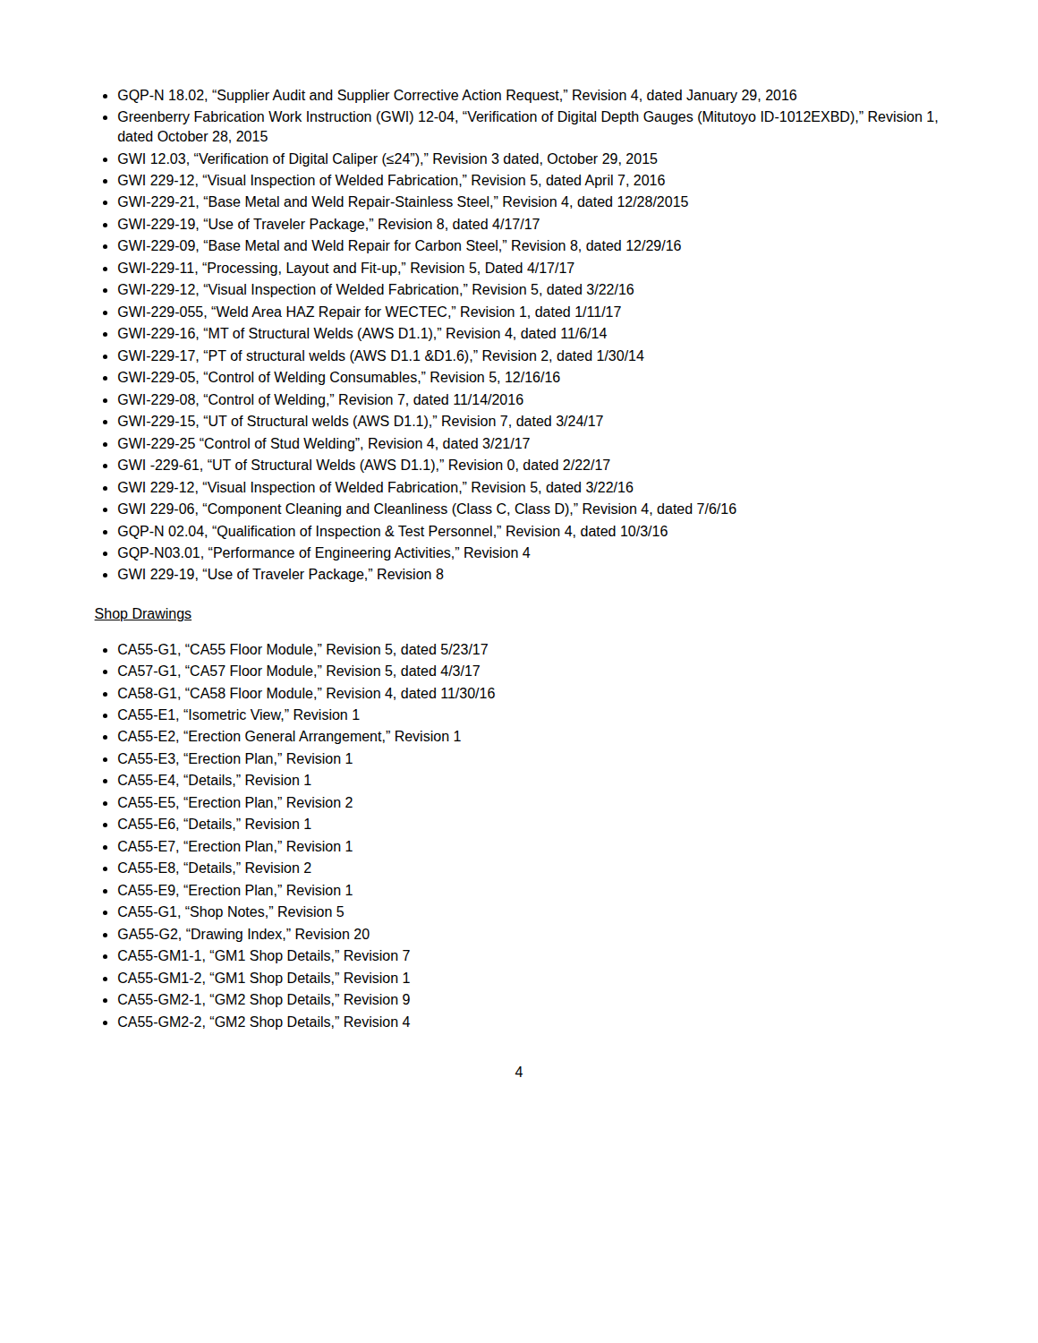GQP-N 18.02, “Supplier Audit and Supplier Corrective Action Request,” Revision 4, dated January 29, 2016
Greenberry Fabrication Work Instruction (GWI) 12-04, “Verification of Digital Depth Gauges (Mitutoyo ID-1012EXBD),” Revision 1, dated October 28, 2015
GWI 12.03, “Verification of Digital Caliper (≤24”),” Revision 3 dated, October 29, 2015
GWI 229-12, “Visual Inspection of Welded Fabrication,” Revision 5, dated April 7, 2016
GWI-229-21, “Base Metal and Weld Repair-Stainless Steel,” Revision 4, dated 12/28/2015
GWI-229-19, “Use of Traveler Package,” Revision 8, dated 4/17/17
GWI-229-09, “Base Metal and Weld Repair for Carbon Steel,” Revision 8, dated 12/29/16
GWI-229-11, “Processing, Layout and Fit-up,” Revision 5, Dated 4/17/17
GWI-229-12, “Visual Inspection of Welded Fabrication,” Revision 5, dated 3/22/16
GWI-229-055, “Weld Area HAZ Repair for WECTEC,” Revision 1, dated 1/11/17
GWI-229-16, “MT of Structural Welds (AWS D1.1),” Revision 4, dated 11/6/14
GWI-229-17, “PT of structural welds (AWS D1.1 &D1.6),” Revision 2, dated 1/30/14
GWI-229-05, “Control of Welding Consumables,” Revision 5, 12/16/16
GWI-229-08, “Control of Welding,” Revision 7, dated 11/14/2016
GWI-229-15, “UT of Structural welds (AWS D1.1),” Revision 7, dated 3/24/17
GWI-229-25 “Control of Stud Welding”, Revision 4, dated 3/21/17
GWI -229-61, “UT of Structural Welds (AWS D1.1),” Revision 0, dated 2/22/17
GWI 229-12, “Visual Inspection of Welded Fabrication,” Revision 5, dated 3/22/16
GWI 229-06, “Component Cleaning and Cleanliness (Class C, Class D),” Revision 4, dated 7/6/16
GQP-N 02.04, “Qualification of Inspection & Test Personnel,” Revision 4, dated 10/3/16
GQP-N03.01, “Performance of Engineering Activities,” Revision 4
GWI 229-19, “Use of Traveler Package,” Revision 8
Shop Drawings
CA55-G1, “CA55 Floor Module,” Revision 5, dated 5/23/17
CA57-G1, “CA57 Floor Module,” Revision 5, dated 4/3/17
CA58-G1, “CA58 Floor Module,” Revision 4, dated 11/30/16
CA55-E1, “Isometric View,” Revision 1
CA55-E2, “Erection General Arrangement,” Revision 1
CA55-E3, “Erection Plan,” Revision 1
CA55-E4, “Details,” Revision 1
CA55-E5, “Erection Plan,” Revision 2
CA55-E6, “Details,” Revision 1
CA55-E7, “Erection Plan,” Revision 1
CA55-E8, “Details,” Revision 2
CA55-E9, “Erection Plan,” Revision 1
CA55-G1, “Shop Notes,” Revision 5
GA55-G2, “Drawing Index,” Revision 20
CA55-GM1-1, “GM1 Shop Details,” Revision 7
CA55-GM1-2, “GM1 Shop Details,” Revision 1
CA55-GM2-1, “GM2 Shop Details,” Revision 9
CA55-GM2-2, “GM2 Shop Details,” Revision 4
4